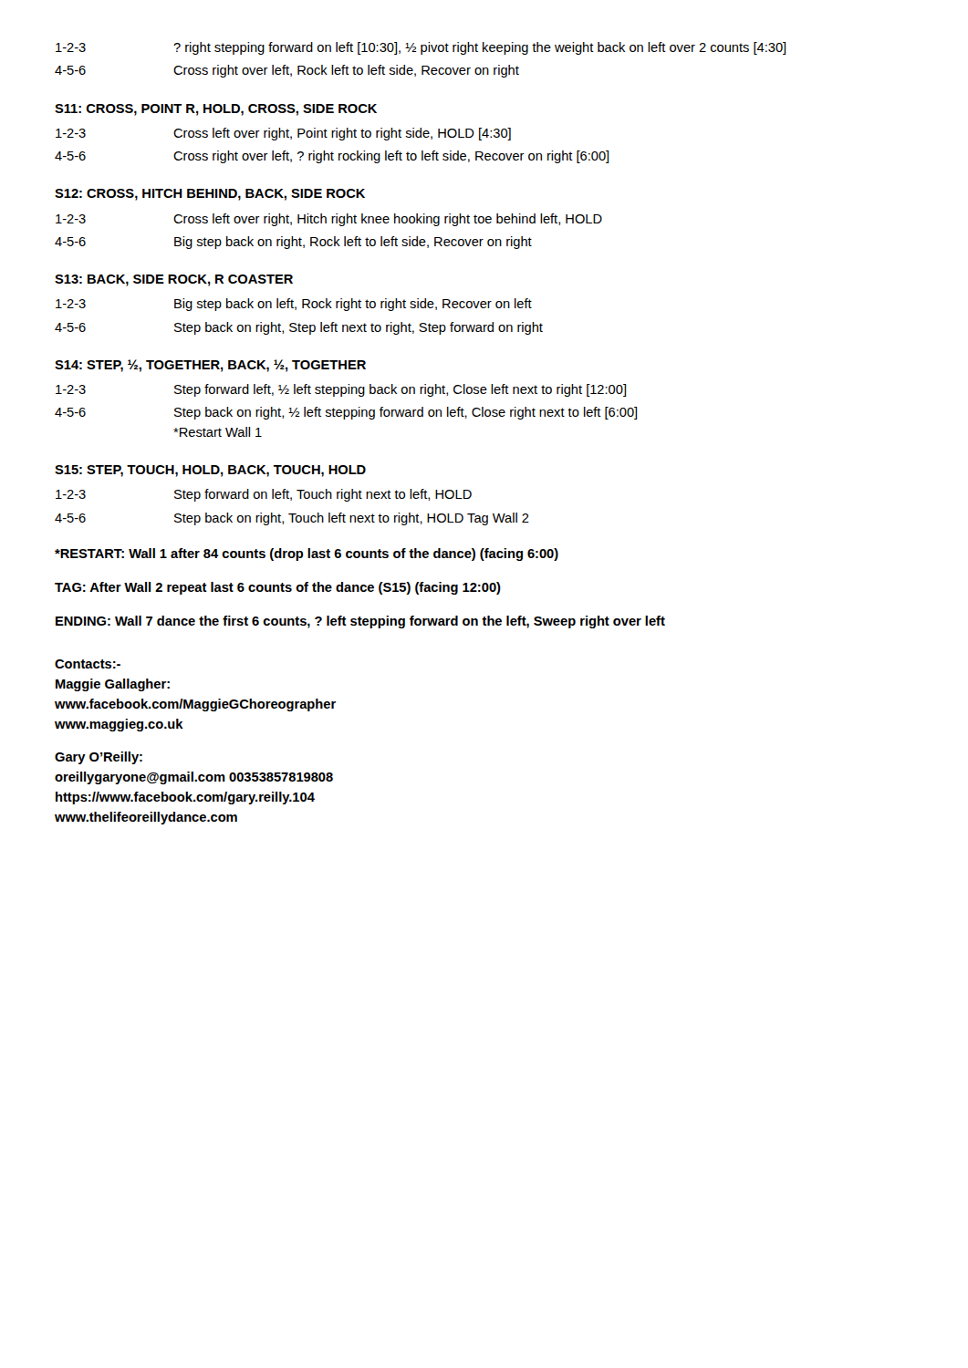| 1-2-3 | ? right stepping forward on left [10:30], ½ pivot right keeping the weight back on left over 2 counts [4:30] |
| 4-5-6 | Cross right over left, Rock left to left side, Recover on right |
S11: CROSS, POINT R, HOLD, CROSS, SIDE ROCK
| 1-2-3 | Cross left over right, Point right to right side, HOLD [4:30] |
| 4-5-6 | Cross right over left, ? right rocking left to left side, Recover on right [6:00] |
S12: CROSS, HITCH BEHIND, BACK, SIDE ROCK
| 1-2-3 | Cross left over right, Hitch right knee hooking right toe behind left, HOLD |
| 4-5-6 | Big step back on right, Rock left to left side, Recover on right |
S13: BACK, SIDE ROCK, R COASTER
| 1-2-3 | Big step back on left, Rock right to right side, Recover on left |
| 4-5-6 | Step back on right, Step left next to right, Step forward on right |
S14: STEP, ½, TOGETHER, BACK, ½, TOGETHER
| 1-2-3 | Step forward left, ½ left stepping back on right, Close left next to right [12:00] |
| 4-5-6 | Step back on right, ½ left stepping forward on left, Close right next to left [6:00] *Restart Wall 1 |
S15: STEP, TOUCH, HOLD, BACK, TOUCH, HOLD
| 1-2-3 | Step forward on left, Touch right next to left, HOLD |
| 4-5-6 | Step back on right, Touch left next to right, HOLD Tag Wall 2 |
*RESTART: Wall 1 after 84 counts (drop last 6 counts of the dance) (facing 6:00)
TAG: After Wall 2 repeat last 6 counts of the dance (S15) (facing 12:00)
ENDING: Wall 7 dance the first 6 counts, ? left stepping forward on the left, Sweep right over left
Contacts:-
Maggie Gallagher:
www.facebook.com/MaggieGChoreographer
www.maggieg.co.uk
Gary O’Reilly:
oreillygaryone@gmail.com 00353857819808
https://www.facebook.com/gary.reilly.104
www.thelifeoreillydance.com